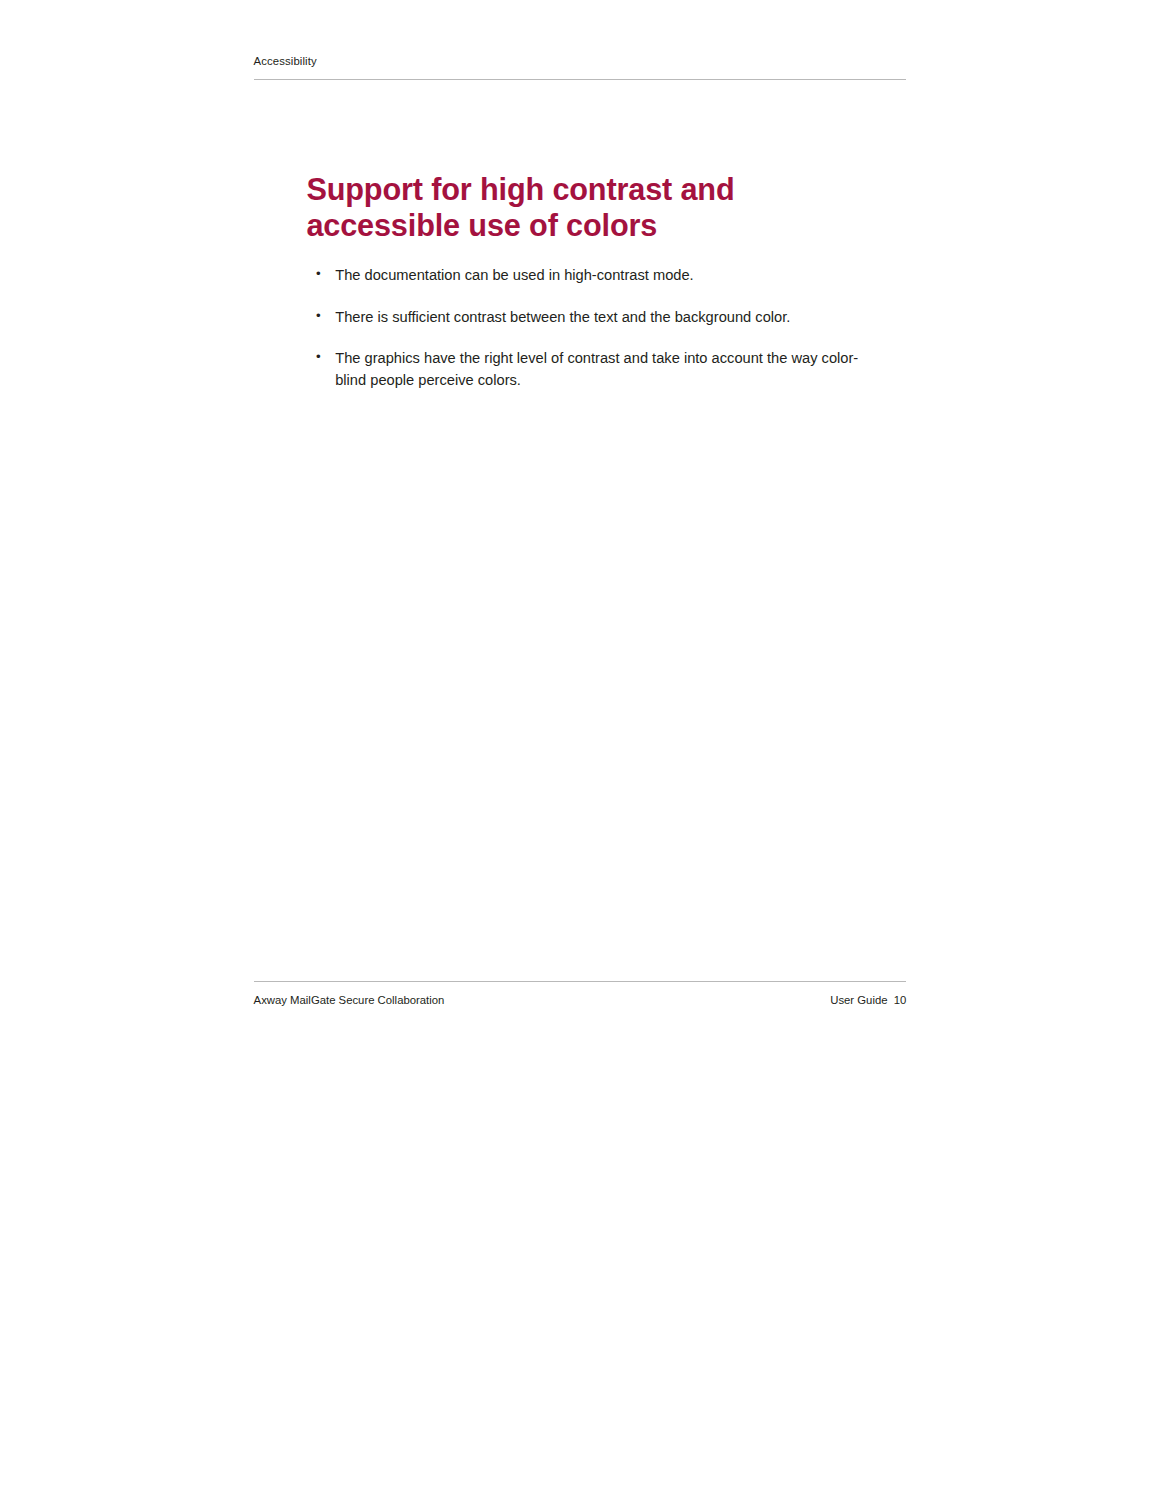Accessibility
Support for high contrast and accessible use of colors
The documentation can be used in high-contrast mode.
There is sufficient contrast between the text and the background color.
The graphics have the right level of contrast and take into account the way color-blind people perceive colors.
Axway MailGate Secure Collaboration User Guide 10